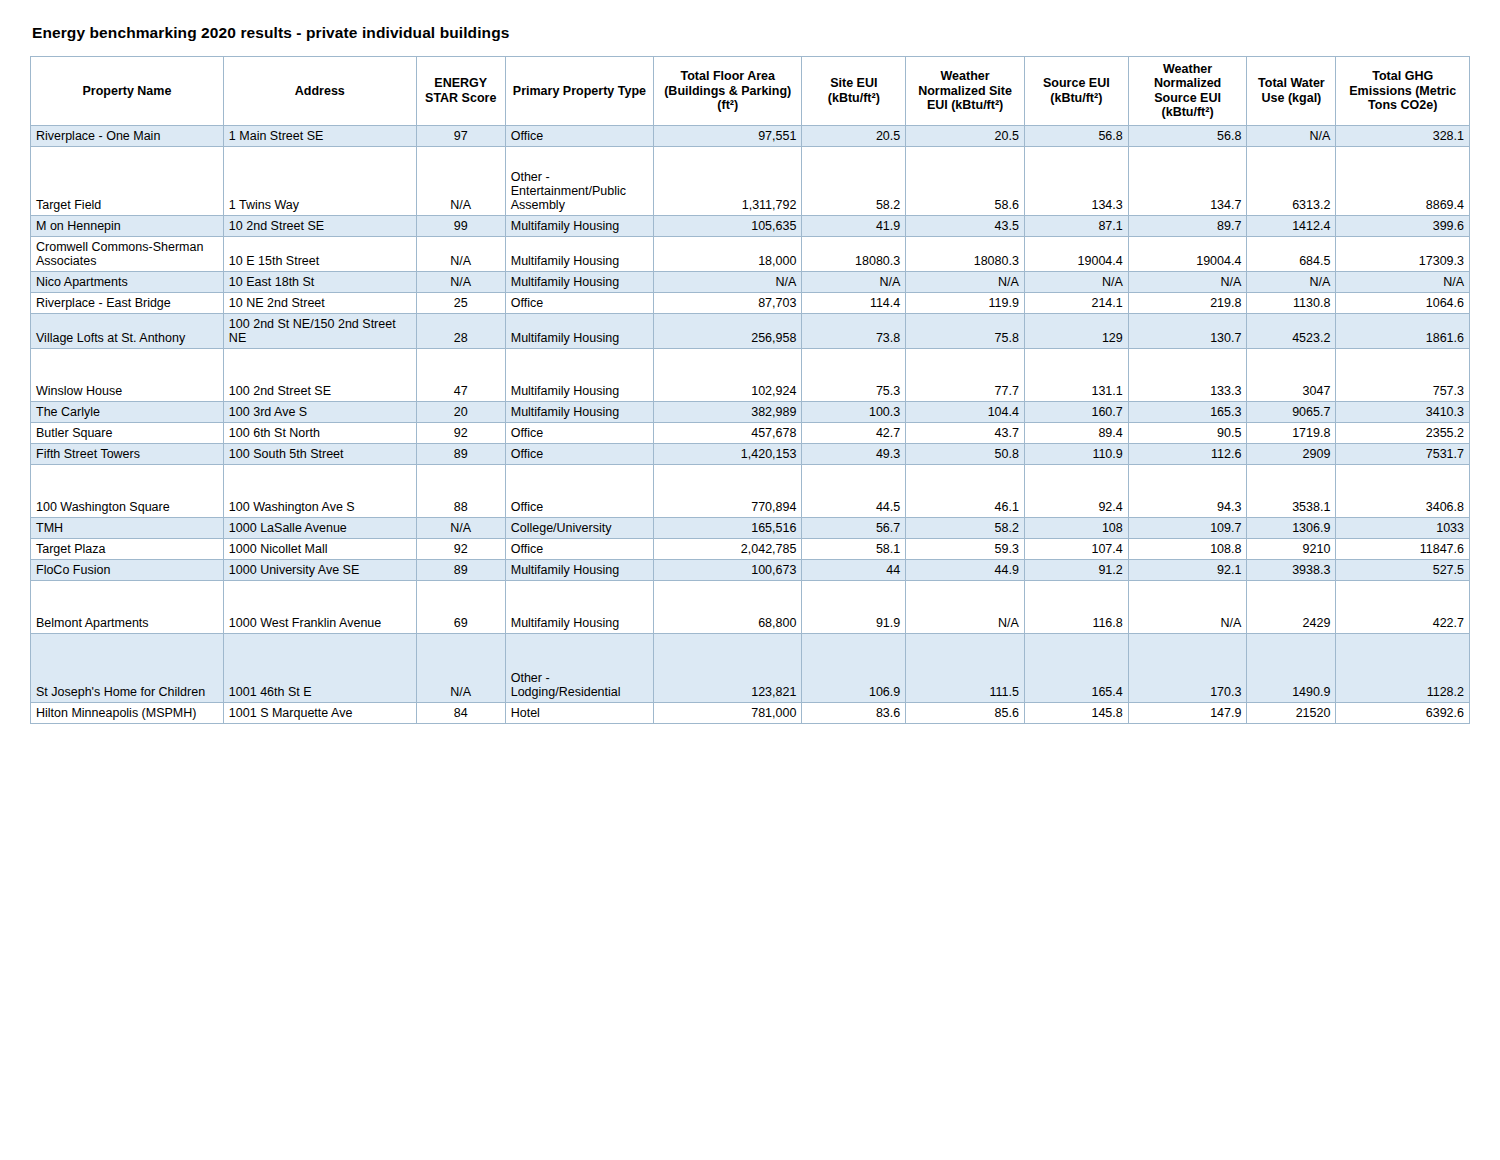Energy benchmarking 2020 results - private individual buildings
| Property Name | Address | ENERGY STAR Score | Primary Property Type | Total Floor Area (Buildings & Parking) (ft²) | Site EUI (kBtu/ft²) | Weather Normalized Site EUI (kBtu/ft²) | Source EUI (kBtu/ft²) | Weather Normalized Source EUI (kBtu/ft²) | Total Water Use (kgal) | Total GHG Emissions (Metric Tons CO2e) |
| --- | --- | --- | --- | --- | --- | --- | --- | --- | --- | --- |
| Riverplace - One Main | 1 Main Street SE | 97 | Office | 97,551 | 20.5 | 20.5 | 56.8 | 56.8 | N/A | 328.1 |
| Target Field | 1 Twins Way | N/A | Other - Entertainment/Public Assembly | 1,311,792 | 58.2 | 58.6 | 134.3 | 134.7 | 6313.2 | 8869.4 |
| M on Hennepin | 10 2nd Street SE | 99 | Multifamily Housing | 105,635 | 41.9 | 43.5 | 87.1 | 89.7 | 1412.4 | 399.6 |
| Cromwell Commons-Sherman Associates | 10 E 15th Street | N/A | Multifamily Housing | 18,000 | 18080.3 | 18080.3 | 19004.4 | 19004.4 | 684.5 | 17309.3 |
| Nico Apartments | 10 East 18th St | N/A | Multifamily Housing | N/A | N/A | N/A | N/A | N/A | N/A | N/A |
| Riverplace - East Bridge | 10 NE 2nd Street | 25 | Office | 87,703 | 114.4 | 119.9 | 214.1 | 219.8 | 1130.8 | 1064.6 |
| Village Lofts at St. Anthony | 100 2nd St NE/150 2nd Street NE | 28 | Multifamily Housing | 256,958 | 73.8 | 75.8 | 129 | 130.7 | 4523.2 | 1861.6 |
| Winslow House | 100 2nd Street SE | 47 | Multifamily Housing | 102,924 | 75.3 | 77.7 | 131.1 | 133.3 | 3047 | 757.3 |
| The Carlyle | 100 3rd Ave S | 20 | Multifamily Housing | 382,989 | 100.3 | 104.4 | 160.7 | 165.3 | 9065.7 | 3410.3 |
| Butler Square | 100 6th St North | 92 | Office | 457,678 | 42.7 | 43.7 | 89.4 | 90.5 | 1719.8 | 2355.2 |
| Fifth Street Towers | 100 South 5th Street | 89 | Office | 1,420,153 | 49.3 | 50.8 | 110.9 | 112.6 | 2909 | 7531.7 |
| 100 Washington Square | 100 Washington Ave S | 88 | Office | 770,894 | 44.5 | 46.1 | 92.4 | 94.3 | 3538.1 | 3406.8 |
| TMH | 1000 LaSalle Avenue | N/A | College/University | 165,516 | 56.7 | 58.2 | 108 | 109.7 | 1306.9 | 1033 |
| Target Plaza | 1000 Nicollet Mall | 92 | Office | 2,042,785 | 58.1 | 59.3 | 107.4 | 108.8 | 9210 | 11847.6 |
| FloCo Fusion | 1000 University Ave SE | 89 | Multifamily Housing | 100,673 | 44 | 44.9 | 91.2 | 92.1 | 3938.3 | 527.5 |
| Belmont Apartments | 1000 West Franklin Avenue | 69 | Multifamily Housing | 68,800 | 91.9 | N/A | 116.8 | N/A | 2429 | 422.7 |
| St Joseph's Home for Children | 1001 46th St E | N/A | Other - Lodging/Residential | 123,821 | 106.9 | 111.5 | 165.4 | 170.3 | 1490.9 | 1128.2 |
| Hilton Minneapolis (MSPMH) | 1001 S Marquette Ave | 84 | Hotel | 781,000 | 83.6 | 85.6 | 145.8 | 147.9 | 21520 | 6392.6 |